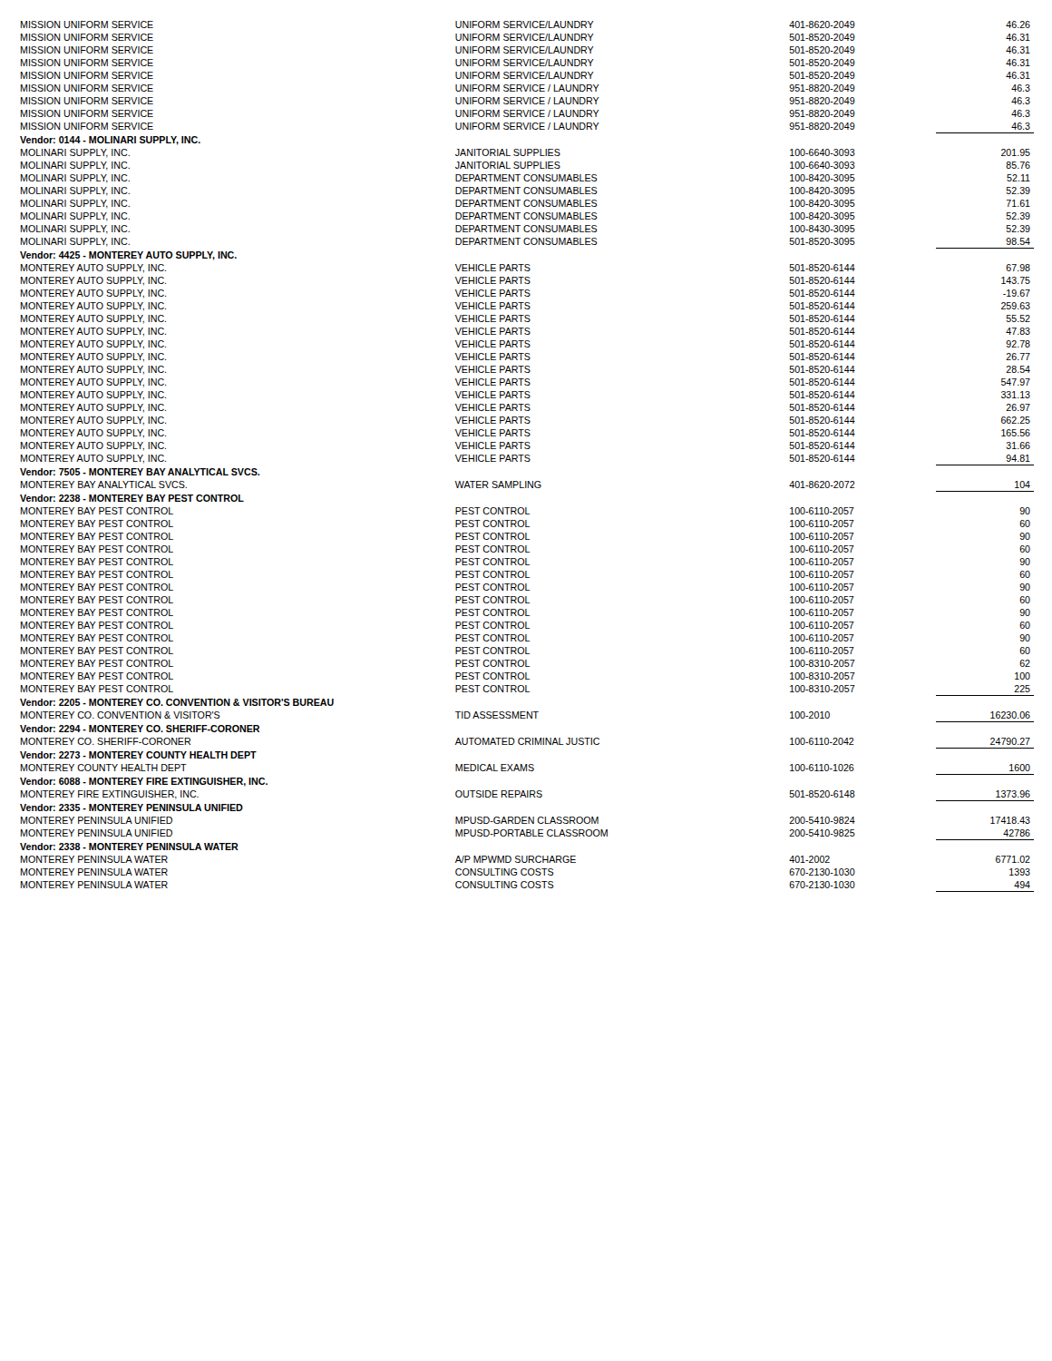| MISSION UNIFORM SERVICE | UNIFORM SERVICE/LAUNDRY | 401-8620-2049 | 46.26 |
| MISSION UNIFORM SERVICE | UNIFORM SERVICE/LAUNDRY | 501-8520-2049 | 46.31 |
| MISSION UNIFORM SERVICE | UNIFORM SERVICE/LAUNDRY | 501-8520-2049 | 46.31 |
| MISSION UNIFORM SERVICE | UNIFORM SERVICE/LAUNDRY | 501-8520-2049 | 46.31 |
| MISSION UNIFORM SERVICE | UNIFORM SERVICE/LAUNDRY | 501-8520-2049 | 46.31 |
| MISSION UNIFORM SERVICE | UNIFORM SERVICE / LAUNDRY | 951-8820-2049 | 46.3 |
| MISSION UNIFORM SERVICE | UNIFORM SERVICE / LAUNDRY | 951-8820-2049 | 46.3 |
| MISSION UNIFORM SERVICE | UNIFORM SERVICE / LAUNDRY | 951-8820-2049 | 46.3 |
| MISSION UNIFORM SERVICE | UNIFORM SERVICE / LAUNDRY | 951-8820-2049 | 46.3 |
| Vendor: 0144 - MOLINARI SUPPLY, INC. |
| MOLINARI SUPPLY, INC. | JANITORIAL SUPPLIES | 100-6640-3093 | 201.95 |
| MOLINARI SUPPLY, INC. | JANITORIAL SUPPLIES | 100-6640-3093 | 85.76 |
| MOLINARI SUPPLY, INC. | DEPARTMENT CONSUMABLES | 100-8420-3095 | 52.11 |
| MOLINARI SUPPLY, INC. | DEPARTMENT CONSUMABLES | 100-8420-3095 | 52.39 |
| MOLINARI SUPPLY, INC. | DEPARTMENT CONSUMABLES | 100-8420-3095 | 71.61 |
| MOLINARI SUPPLY, INC. | DEPARTMENT CONSUMABLES | 100-8420-3095 | 52.39 |
| MOLINARI SUPPLY, INC. | DEPARTMENT CONSUMABLES | 100-8430-3095 | 52.39 |
| MOLINARI SUPPLY, INC. | DEPARTMENT CONSUMABLES | 501-8520-3095 | 98.54 |
| Vendor: 4425 - MONTEREY AUTO SUPPLY, INC. |
| MONTEREY AUTO SUPPLY, INC. | VEHICLE PARTS | 501-8520-6144 | 67.98 |
| MONTEREY AUTO SUPPLY, INC. | VEHICLE PARTS | 501-8520-6144 | 143.75 |
| MONTEREY AUTO SUPPLY, INC. | VEHICLE PARTS | 501-8520-6144 | -19.67 |
| MONTEREY AUTO SUPPLY, INC. | VEHICLE PARTS | 501-8520-6144 | 259.63 |
| MONTEREY AUTO SUPPLY, INC. | VEHICLE PARTS | 501-8520-6144 | 55.52 |
| MONTEREY AUTO SUPPLY, INC. | VEHICLE PARTS | 501-8520-6144 | 47.83 |
| MONTEREY AUTO SUPPLY, INC. | VEHICLE PARTS | 501-8520-6144 | 92.78 |
| MONTEREY AUTO SUPPLY, INC. | VEHICLE PARTS | 501-8520-6144 | 26.77 |
| MONTEREY AUTO SUPPLY, INC. | VEHICLE PARTS | 501-8520-6144 | 28.54 |
| MONTEREY AUTO SUPPLY, INC. | VEHICLE PARTS | 501-8520-6144 | 547.97 |
| MONTEREY AUTO SUPPLY, INC. | VEHICLE PARTS | 501-8520-6144 | 331.13 |
| MONTEREY AUTO SUPPLY, INC. | VEHICLE PARTS | 501-8520-6144 | 26.97 |
| MONTEREY AUTO SUPPLY, INC. | VEHICLE PARTS | 501-8520-6144 | 662.25 |
| MONTEREY AUTO SUPPLY, INC. | VEHICLE PARTS | 501-8520-6144 | 165.56 |
| MONTEREY AUTO SUPPLY, INC. | VEHICLE PARTS | 501-8520-6144 | 31.66 |
| MONTEREY AUTO SUPPLY, INC. | VEHICLE PARTS | 501-8520-6144 | 94.81 |
| Vendor: 7505 - MONTEREY BAY ANALYTICAL SVCS. |
| MONTEREY BAY ANALYTICAL SVCS. | WATER SAMPLING | 401-8620-2072 | 104 |
| Vendor: 2238 - MONTEREY BAY PEST CONTROL |
| MONTEREY BAY PEST CONTROL | PEST CONTROL | 100-6110-2057 | 90 |
| MONTEREY BAY PEST CONTROL | PEST CONTROL | 100-6110-2057 | 60 |
| MONTEREY BAY PEST CONTROL | PEST CONTROL | 100-6110-2057 | 90 |
| MONTEREY BAY PEST CONTROL | PEST CONTROL | 100-6110-2057 | 60 |
| MONTEREY BAY PEST CONTROL | PEST CONTROL | 100-6110-2057 | 90 |
| MONTEREY BAY PEST CONTROL | PEST CONTROL | 100-6110-2057 | 60 |
| MONTEREY BAY PEST CONTROL | PEST CONTROL | 100-6110-2057 | 90 |
| MONTEREY BAY PEST CONTROL | PEST CONTROL | 100-6110-2057 | 60 |
| MONTEREY BAY PEST CONTROL | PEST CONTROL | 100-6110-2057 | 90 |
| MONTEREY BAY PEST CONTROL | PEST CONTROL | 100-6110-2057 | 60 |
| MONTEREY BAY PEST CONTROL | PEST CONTROL | 100-6110-2057 | 90 |
| MONTEREY BAY PEST CONTROL | PEST CONTROL | 100-6110-2057 | 60 |
| MONTEREY BAY PEST CONTROL | PEST CONTROL | 100-8310-2057 | 62 |
| MONTEREY BAY PEST CONTROL | PEST CONTROL | 100-8310-2057 | 100 |
| MONTEREY BAY PEST CONTROL | PEST CONTROL | 100-8310-2057 | 225 |
| Vendor: 2205 - MONTEREY CO. CONVENTION & VISITOR'S BUREAU |
| MONTEREY CO. CONVENTION & VISITOR'S | TID ASSESSMENT | 100-2010 | 16230.06 |
| Vendor: 2294 - MONTEREY CO. SHERIFF-CORONER |
| MONTEREY CO. SHERIFF-CORONER | AUTOMATED CRIMINAL JUSTIC | 100-6110-2042 | 24790.27 |
| Vendor: 2273 - MONTEREY COUNTY HEALTH DEPT |
| MONTEREY COUNTY HEALTH DEPT | MEDICAL EXAMS | 100-6110-1026 | 1600 |
| Vendor: 6088 - MONTEREY FIRE EXTINGUISHER, INC. |
| MONTEREY FIRE EXTINGUISHER, INC. | OUTSIDE REPAIRS | 501-8520-6148 | 1373.96 |
| Vendor: 2335 - MONTEREY PENINSULA UNIFIED |
| MONTEREY PENINSULA UNIFIED | MPUSD-GARDEN CLASSROOM | 200-5410-9824 | 17418.43 |
| MONTEREY PENINSULA UNIFIED | MPUSD-PORTABLE CLASSROOM | 200-5410-9825 | 42786 |
| Vendor: 2338 - MONTEREY PENINSULA WATER |
| MONTEREY PENINSULA WATER | A/P MPWMD SURCHARGE | 401-2002 | 6771.02 |
| MONTEREY PENINSULA WATER | CONSULTING COSTS | 670-2130-1030 | 1393 |
| MONTEREY PENINSULA WATER | CONSULTING COSTS | 670-2130-1030 | 494 |